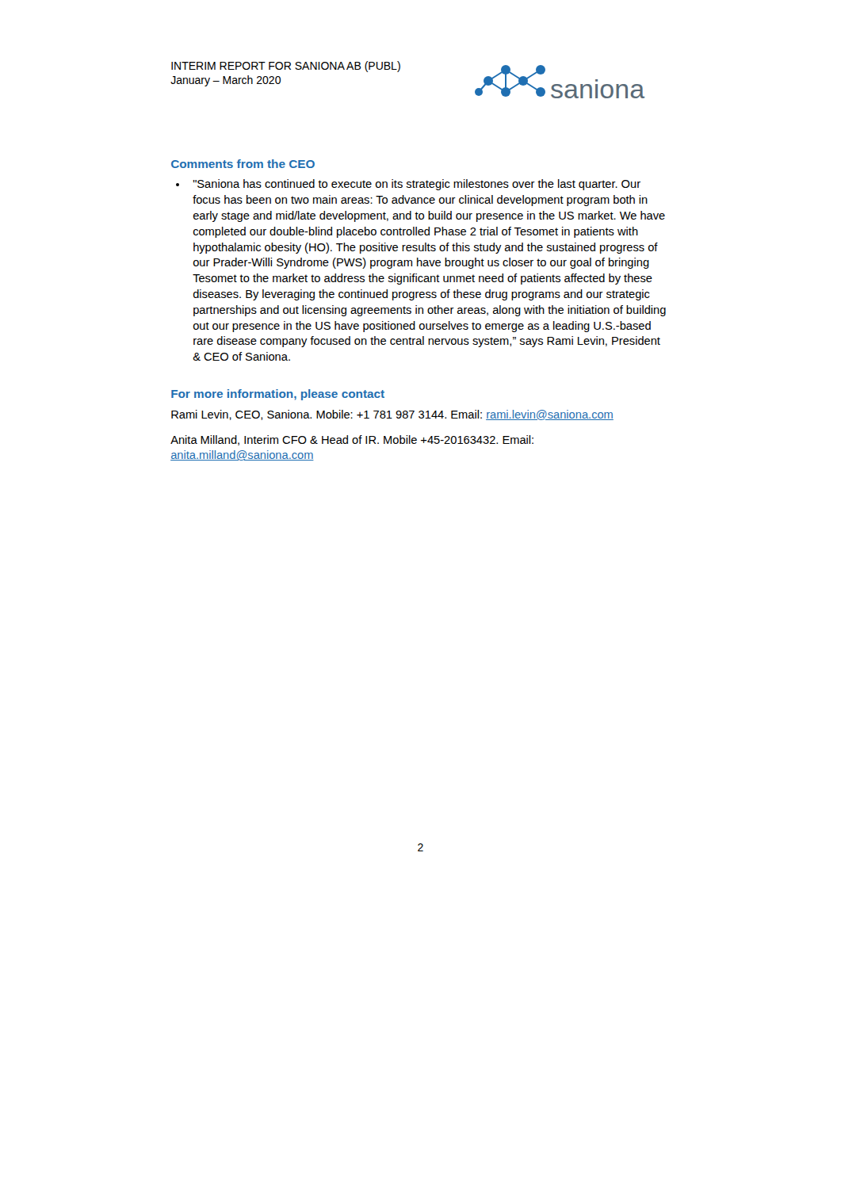INTERIM REPORT FOR SANIONA AB (PUBL)
January – March 2020
saniona
Comments from the CEO
"Saniona has continued to execute on its strategic milestones over the last quarter. Our focus has been on two main areas: To advance our clinical development program both in early stage and mid/late development, and to build our presence in the US market. We have completed our double-blind placebo controlled Phase 2 trial of Tesomet in patients with hypothalamic obesity (HO). The positive results of this study and the sustained progress of our Prader-Willi Syndrome (PWS) program have brought us closer to our goal of bringing Tesomet to the market to address the significant unmet need of patients affected by these diseases. By leveraging the continued progress of these drug programs and our strategic partnerships and out licensing agreements in other areas, along with the initiation of building out our presence in the US have positioned ourselves to emerge as a leading U.S.-based rare disease company focused on the central nervous system,” says Rami Levin, President & CEO of Saniona.
For more information, please contact
Rami Levin, CEO, Saniona. Mobile: +1 781 987 3144. Email: rami.levin@saniona.com
Anita Milland, Interim CFO & Head of IR. Mobile +45-20163432. Email: anita.milland@saniona.com
2